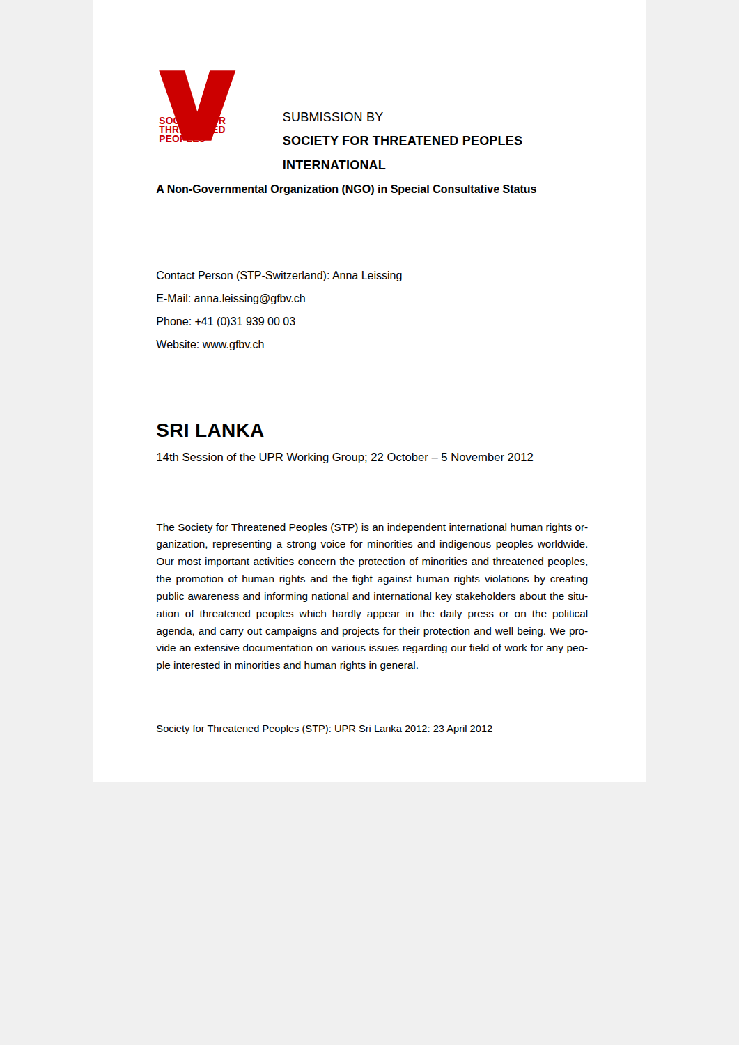Society for Threatened Peoples logo SOCIETY FOR THREATENED PEOPLES
SUBMISSION BY
SOCIETY FOR THREATENED PEOPLES INTERNATIONAL
A Non-Governmental Organization (NGO) in Special Consultative Status
Contact Person (STP-Switzerland): Anna Leissing
E-Mail: anna.leissing@gfbv.ch
Phone: +41 (0)31 939 00 03
Website: www.gfbv.ch
SRI LANKA
14th Session of the UPR Working Group; 22 October – 5 November 2012
The Society for Threatened Peoples (STP) is an independent international human rights organization, representing a strong voice for minorities and indigenous peoples worldwide. Our most important activities concern the protection of minorities and threatened peoples, the promotion of human rights and the fight against human rights violations by creating public awareness and informing national and international key stakeholders about the situation of threatened peoples which hardly appear in the daily press or on the political agenda, and carry out campaigns and projects for their protection and well being. We provide an extensive documentation on various issues regarding our field of work for any people interested in minorities and human rights in general.
Society for Threatened Peoples (STP): UPR Sri Lanka 2012: 23 April 2012